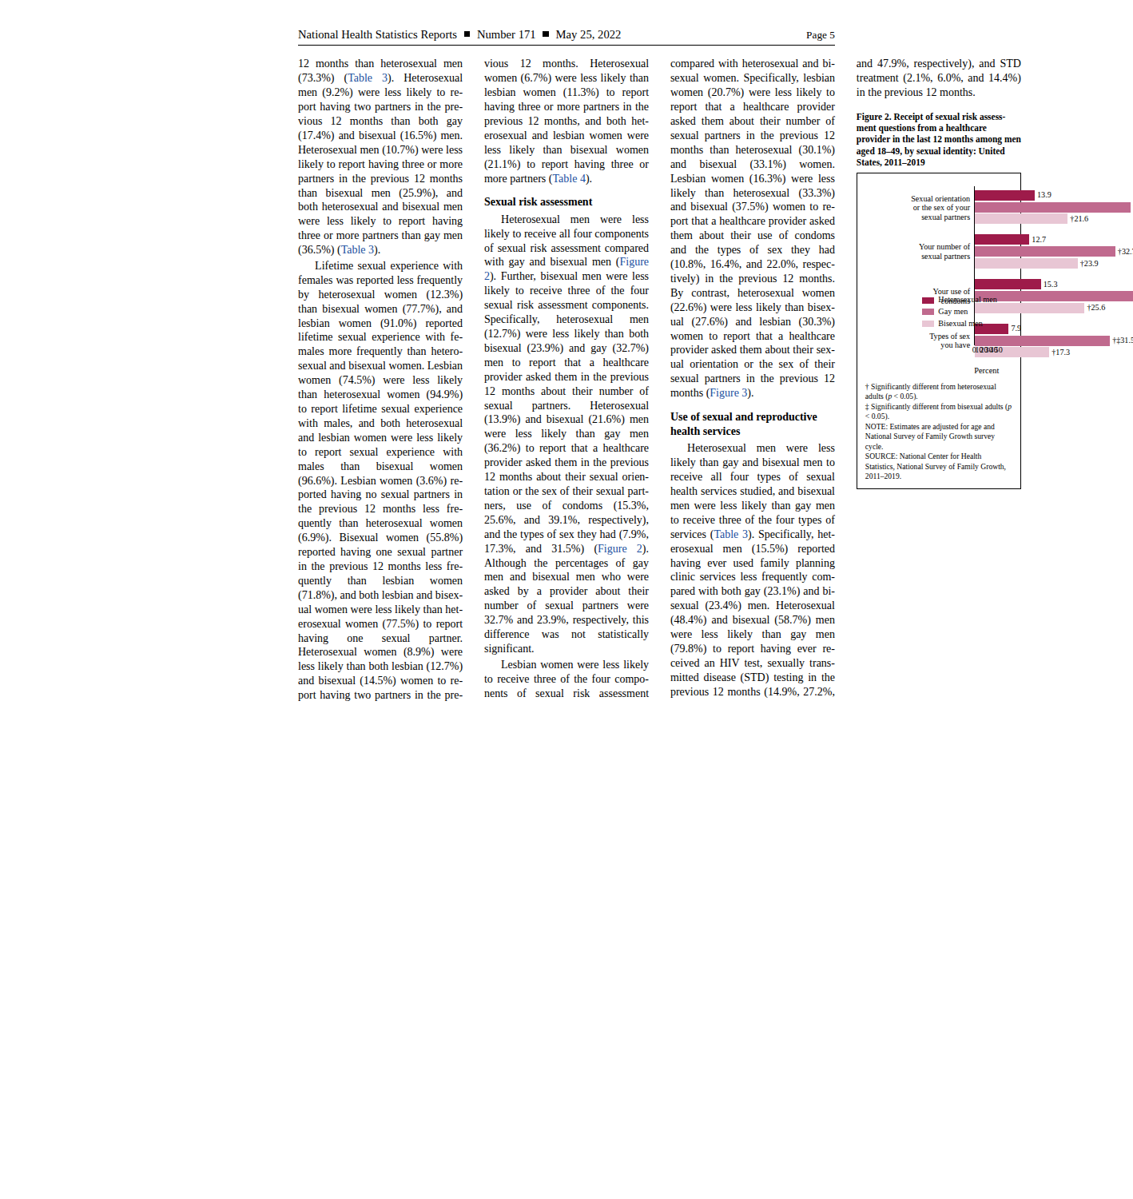National Health Statistics Reports Number 171 May 25, 2022
Page 5
12 months than heterosexual men (73.3%) (Table 3). Heterosexual men (9.2%) were less likely to report having two partners in the previous 12 months than both gay (17.4%) and bisexual (16.5%) men. Heterosexual men (10.7%) were less likely to report having three or more partners in the previous 12 months than bisexual men (25.9%), and both heterosexual and bisexual men were less likely to report having three or more partners than gay men (36.5%) (Table 3).
Lifetime sexual experience with females was reported less frequently by heterosexual women (12.3%) than bisexual women (77.7%), and lesbian women (91.0%) reported lifetime sexual experience with females more frequently than heterosexual and bisexual women. Lesbian women (74.5%) were less likely than heterosexual women (94.9%) to report lifetime sexual experience with males, and both heterosexual and lesbian women were less likely to report sexual experience with males than bisexual women (96.6%). Lesbian women (3.6%) reported having no sexual partners in the previous 12 months less frequently than heterosexual women (6.9%). Bisexual women (55.8%) reported having one sexual partner in the previous 12 months less frequently than lesbian women (71.8%), and both lesbian and bisexual women were less likely than heterosexual women (77.5%) to report having one sexual partner. Heterosexual women (8.9%) were less likely than both lesbian (12.7%) and bisexual (14.5%) women to report having two partners in the previous 12 months. Heterosexual women (6.7%) were less likely than lesbian women (11.3%) to report having three or more partners in the previous 12 months, and both heterosexual and lesbian women were less likely than bisexual women (21.1%) to report having three or more partners (Table 4).
Sexual risk assessment
Heterosexual men were less likely to receive all four components of sexual risk assessment compared with gay and bisexual men (Figure 2). Further, bisexual men were less likely to receive three of the four sexual risk assessment components. Specifically, heterosexual men (12.7%) were less likely than both bisexual (23.9%) and gay (32.7%) men to report that a healthcare provider asked them in the previous 12 months about their number of sexual partners. Heterosexual (13.9%) and bisexual (21.6%) men were less likely than gay men (36.2%) to report that a healthcare provider asked them in the previous 12 months about their sexual orientation or the sex of their sexual partners, use of condoms (15.3%, 25.6%, and 39.1%, respectively), and the types of sex they had (7.9%, 17.3%, and 31.5%) (Figure 2). Although the percentages of gay men and bisexual men who were asked by a provider about their number of sexual partners were 32.7% and 23.9%, respectively, this difference was not statistically significant.
Lesbian women were less likely to receive three of the four components of sexual risk assessment compared with heterosexual and bisexual women. Specifically, lesbian women (20.7%) were less likely to report that a healthcare provider asked them about their number of sexual partners in the previous 12 months than heterosexual (30.1%) and bisexual (33.1%) women. Lesbian women (16.3%) were less likely than heterosexual (33.3%) and bisexual (37.5%) women to report that a healthcare provider asked them about their use of condoms and the types of sex they had (10.8%, 16.4%, and 22.0%, respectively) in the previous 12 months. By contrast, heterosexual women (22.6%) were less likely than bisexual (27.6%) and lesbian (30.3%) women to report that a healthcare provider asked them about their sexual orientation or the sex of their sexual partners in the previous 12 months (Figure 3).
Use of sexual and reproductive health services
Heterosexual men were less likely than gay and bisexual men to receive all four types of sexual health services studied, and bisexual men were less likely than gay men to receive three of the four types of services (Table 3). Specifically, heterosexual men (15.5%) reported having ever used family planning clinic services less frequently compared with both gay (23.1%) and bisexual (23.4%) men. Heterosexual (48.4%) and bisexual (58.7%) men were less likely than gay men (79.8%) to report having ever received an HIV test, sexually transmitted disease (STD) testing in the previous 12 months (14.9%, 27.2%, and 47.9%, respectively), and STD treatment (2.1%, 6.0%, and 14.4%) in the previous 12 months.
Figure 2. Receipt of sexual risk assessment questions from a healthcare provider in the last 12 months among men aged 18–49, by sexual identity: United States, 2011–2019
Sexual orientation
or the sex of your
sexual partners
13.9
†‡36.2
†21.6
Your number of
sexual partners
12.7
†32.7
†23.9
Your use of
condoms
15.3
†‡39.1
†25.6
Types of sex
you have
7.9
†‡31.5
†17.3
Heterosexual men
Gay men
Bisexual men
0 10 20 30 40 50
Percent
† Significantly different from heterosexual adults (p < 0.05).
‡ Significantly different from bisexual adults (p < 0.05).
NOTE: Estimates are adjusted for age and National Survey of Family Growth survey cycle.
SOURCE: National Center for Health Statistics, National Survey of Family Growth, 2011–2019.